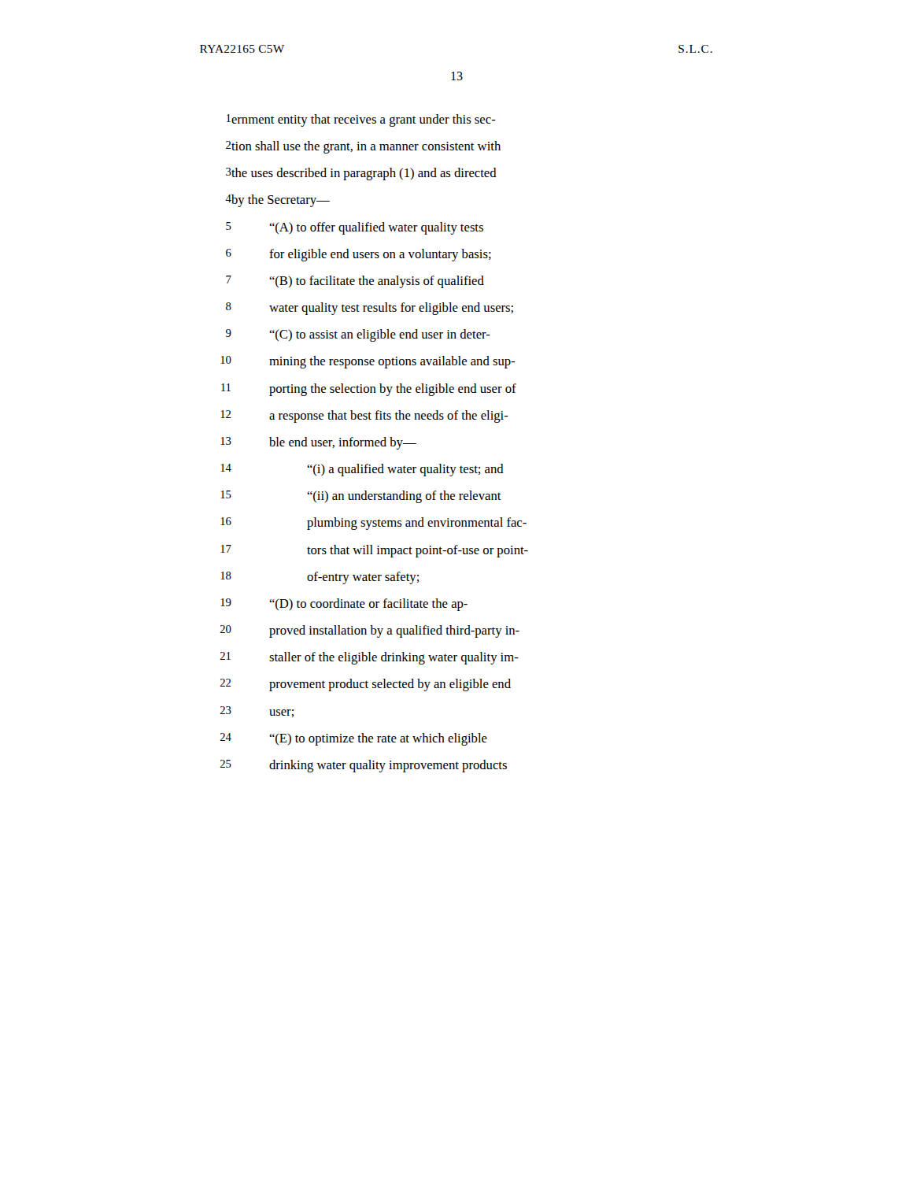RYA22165 C5W S.L.C.
13
| 1 | ernment entity that receives a grant under this sec- |
| 2 | tion shall use the grant, in a manner consistent with |
| 3 | the uses described in paragraph (1) and as directed |
| 4 | by the Secretary— |
| 5 | “(A) to offer qualified water quality tests |
| 6 | for eligible end users on a voluntary basis; |
| 7 | “(B) to facilitate the analysis of qualified |
| 8 | water quality test results for eligible end users; |
| 9 | “(C) to assist an eligible end user in deter- |
| 10 | mining the response options available and sup- |
| 11 | porting the selection by the eligible end user of |
| 12 | a response that best fits the needs of the eligi- |
| 13 | ble end user, informed by— |
| 14 | “(i) a qualified water quality test; and |
| 15 | “(ii) an understanding of the relevant |
| 16 | plumbing systems and environmental fac- |
| 17 | tors that will impact point-of-use or point- |
| 18 | of-entry water safety; |
| 19 | “(D) to coordinate or facilitate the ap- |
| 20 | proved installation by a qualified third-party in- |
| 21 | staller of the eligible drinking water quality im- |
| 22 | provement product selected by an eligible end |
| 23 | user; |
| 24 | “(E) to optimize the rate at which eligible |
| 25 | drinking water quality improvement products |